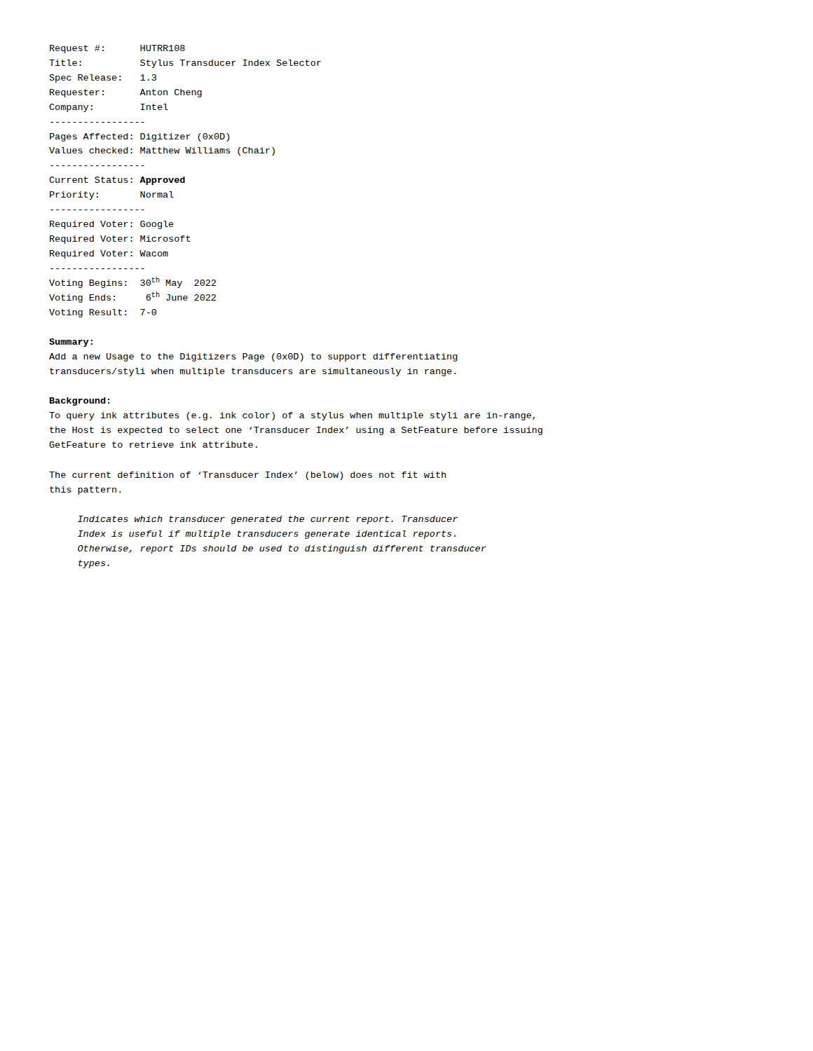Request #: HUTRR108 Title: Stylus Transducer Index Selector Spec Release: 1.3 Requester: Anton Cheng Company: Intel ----------------- Pages Affected: Digitizer (0x0D) Values checked: Matthew Williams (Chair) ----------------- Current Status: Approved Priority: Normal ----------------- Required Voter: Google Required Voter: Microsoft Required Voter: Wacom ----------------- Voting Begins: 30th May 2022 Voting Ends: 6th June 2022 Voting Result: 7-0
Summary:
Add a new Usage to the Digitizers Page (0x0D) to support differentiating
transducers/styli when multiple transducers are simultaneously in range.
Background:
To query ink attributes (e.g. ink color) of a stylus when multiple styli are in-range,
the Host is expected to select one ‘Transducer Index’ using a SetFeature before issuing
GetFeature to retrieve ink attribute.
The current definition of ‘Transducer Index’ (below) does not fit with this pattern.
Indicates which transducer generated the current report. Transducer Index is useful if multiple transducers generate identical reports. Otherwise, report IDs should be used to distinguish different transducer types.